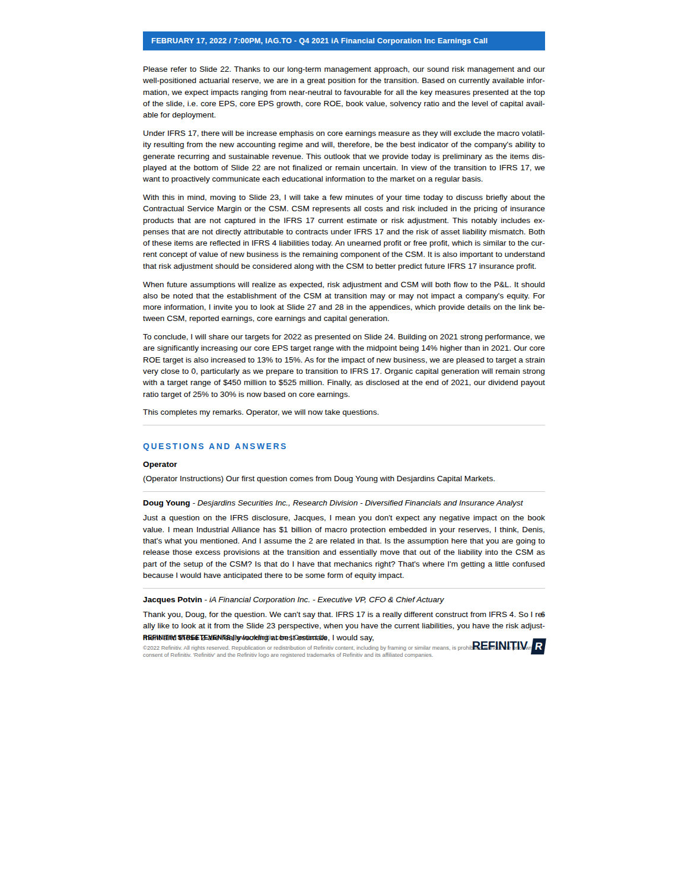FEBRUARY 17, 2022 / 7:00PM, IAG.TO - Q4 2021 iA Financial Corporation Inc Earnings Call
Please refer to Slide 22. Thanks to our long-term management approach, our sound risk management and our well-positioned actuarial reserve, we are in a great position for the transition. Based on currently available information, we expect impacts ranging from near-neutral to favourable for all the key measures presented at the top of the slide, i.e. core EPS, core EPS growth, core ROE, book value, solvency ratio and the level of capital available for deployment.
Under IFRS 17, there will be increase emphasis on core earnings measure as they will exclude the macro volatility resulting from the new accounting regime and will, therefore, be the best indicator of the company's ability to generate recurring and sustainable revenue. This outlook that we provide today is preliminary as the items displayed at the bottom of Slide 22 are not finalized or remain uncertain. In view of the transition to IFRS 17, we want to proactively communicate each educational information to the market on a regular basis.
With this in mind, moving to Slide 23, I will take a few minutes of your time today to discuss briefly about the Contractual Service Margin or the CSM. CSM represents all costs and risk included in the pricing of insurance products that are not captured in the IFRS 17 current estimate or risk adjustment. This notably includes expenses that are not directly attributable to contracts under IFRS 17 and the risk of asset liability mismatch. Both of these items are reflected in IFRS 4 liabilities today. An unearned profit or free profit, which is similar to the current concept of value of new business is the remaining component of the CSM. It is also important to understand that risk adjustment should be considered along with the CSM to better predict future IFRS 17 insurance profit.
When future assumptions will realize as expected, risk adjustment and CSM will both flow to the P&L. It should also be noted that the establishment of the CSM at transition may or may not impact a company's equity. For more information, I invite you to look at Slide 27 and 28 in the appendices, which provide details on the link between CSM, reported earnings, core earnings and capital generation.
To conclude, I will share our targets for 2022 as presented on Slide 24. Building on 2021 strong performance, we are significantly increasing our core EPS target range with the midpoint being 14% higher than in 2021. Our core ROE target is also increased to 13% to 15%. As for the impact of new business, we are pleased to target a strain very close to 0, particularly as we prepare to transition to IFRS 17. Organic capital generation will remain strong with a target range of $450 million to $525 million. Finally, as disclosed at the end of 2021, our dividend payout ratio target of 25% to 30% is now based on core earnings.
This completes my remarks. Operator, we will now take questions.
QUESTIONS AND ANSWERS
Operator
(Operator Instructions) Our first question comes from Doug Young with Desjardins Capital Markets.
Doug Young - Desjardins Securities Inc., Research Division - Diversified Financials and Insurance Analyst
Just a question on the IFRS disclosure, Jacques, I mean you don't expect any negative impact on the book value. I mean Industrial Alliance has $1 billion of macro protection embedded in your reserves, I think, Denis, that's what you mentioned. And I assume the 2 are related in that. Is the assumption here that you are going to release those excess provisions at the transition and essentially move that out of the liability into the CSM as part of the setup of the CSM? Is that do I have that mechanics right? That's where I'm getting a little confused because I would have anticipated there to be some form of equity impact.
Jacques Potvin - iA Financial Corporation Inc. - Executive VP, CFO & Chief Actuary
Thank you, Doug, for the question. We can't say that. IFRS 17 is a really different construct from IFRS 4. So I really like to look at it from the Slide 23 perspective, when you have the current liabilities, you have the risk adjustment and those 2 are really looking at best estimate, I would say,
6
REFINITIV STREETEVENTS | www.refinitiv.com | Contact Us
©2022 Refinitiv. All rights reserved. Republication or redistribution of Refinitiv content, including by framing or similar means, is prohibited without the prior written consent of Refinitiv. 'Refinitiv' and the Refinitiv logo are registered trademarks of Refinitiv and its affiliated companies.
REFINITIVR